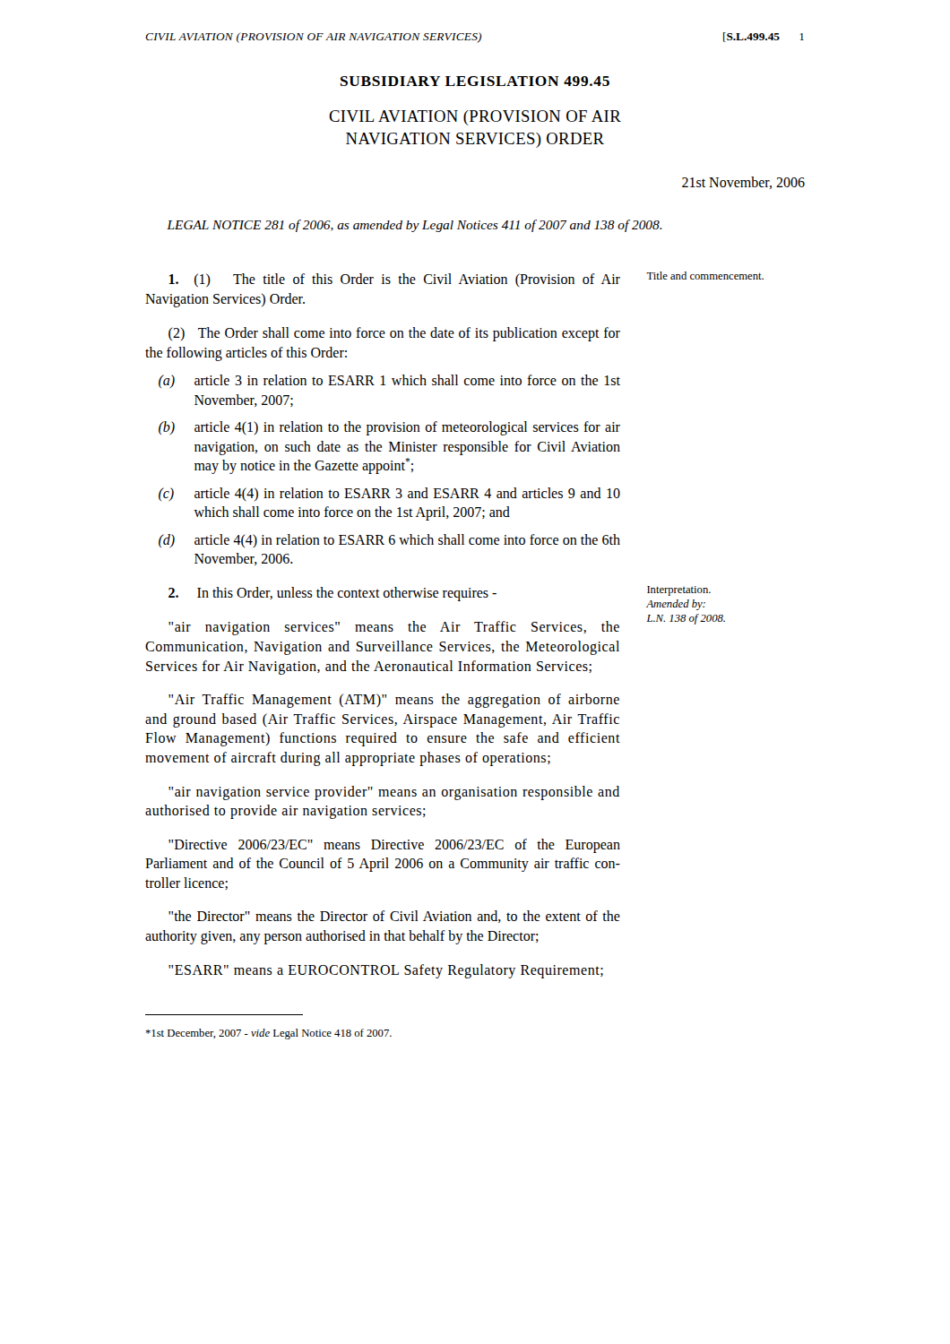CIVIL AVIATION (PROVISION OF AIR NAVIGATION SERVICES) [S.L.499.45 1
SUBSIDIARY LEGISLATION 499.45
CIVIL AVIATION (PROVISION OF AIR
NAVIGATION SERVICES) ORDER
21st November, 2006
LEGAL NOTICE 281 of 2006, as amended by Legal Notices 411 of 2007 and 138 of 2008.
Title and commencement.
1. (1) The title of this Order is the Civil Aviation (Provision of Air Navigation Services) Order.
(2) The Order shall come into force on the date of its publication except for the following articles of this Order:
(a) article 3 in relation to ESARR 1 which shall come into force on the 1st November, 2007;
(b) article 4(1) in relation to the provision of meteorological services for air navigation, on such date as the Minister responsible for Civil Aviation may by notice in the Gazette appoint*;
(c) article 4(4) in relation to ESARR 3 and ESARR 4 and articles 9 and 10 which shall come into force on the 1st April, 2007; and
(d) article 4(4) in relation to ESARR 6 which shall come into force on the 6th November, 2006.
Interpretation.
Amended by:
L.N. 138 of 2008.
2. In this Order, unless the context otherwise requires -
"air navigation services" means the Air Traffic Services, the Communication, Navigation and Surveillance Services, the Meteorological Services for Air Navigation, and the Aeronautical Information Services;
"Air Traffic Management (ATM)" means the aggregation of airborne and ground based (Air Traffic Services, Airspace Management, Air Traffic Flow Management) functions required to ensure the safe and efficient movement of aircraft during all appropriate phases of operations;
"air navigation service provider" means an organisation responsible and authorised to provide air navigation services;
"Directive 2006/23/EC" means Directive 2006/23/EC of the European Parliament and of the Council of 5 April 2006 on a Community air traffic controller licence;
"the Director" means the Director of Civil Aviation and, to the extent of the authority given, any person authorised in that behalf by the Director;
"ESARR" means a EUROCONTROL Safety Regulatory Requirement;
*1st December, 2007 - vide Legal Notice 418 of 2007.